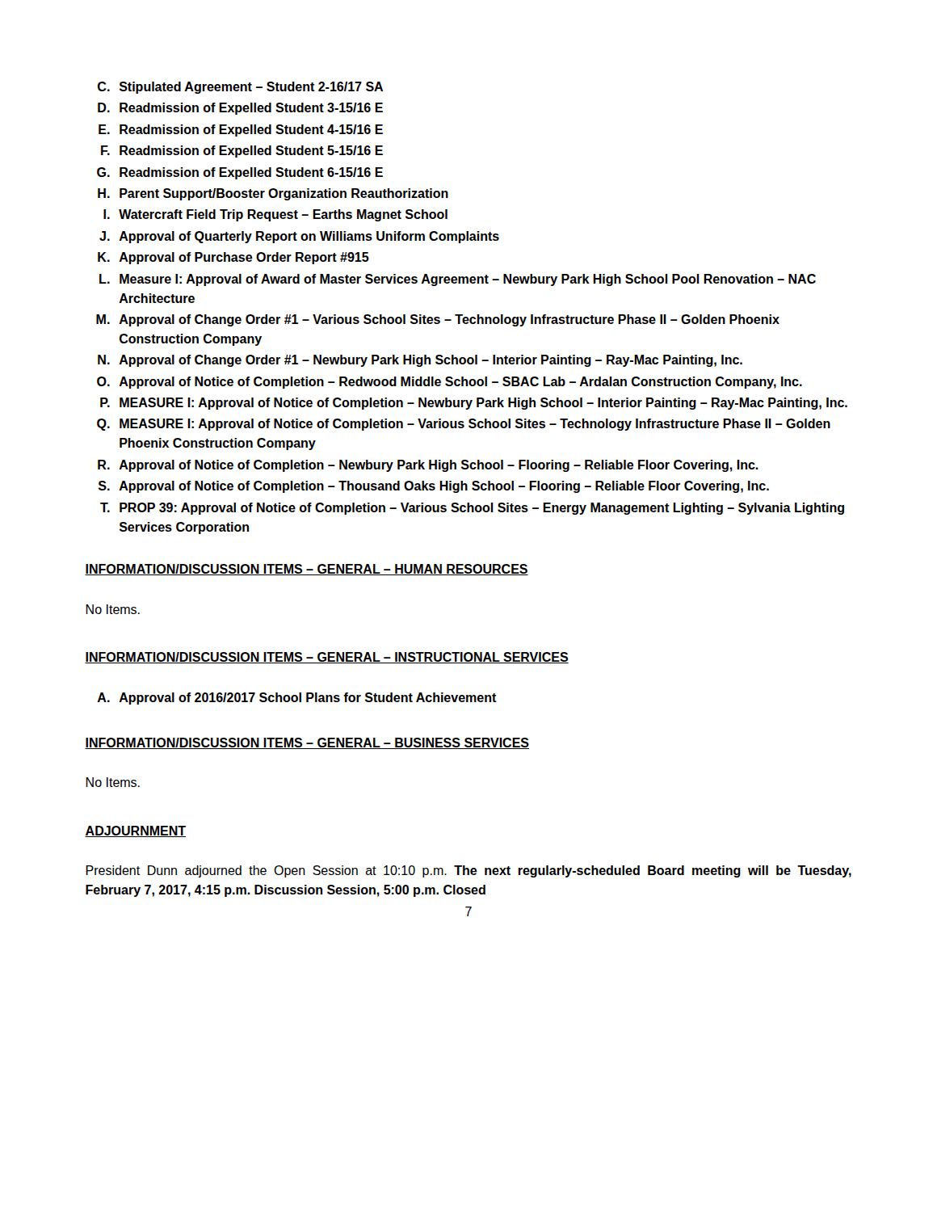Stipulated Agreement – Student 2-16/17 SA
Readmission of Expelled Student 3-15/16 E
Readmission of Expelled Student 4-15/16 E
Readmission of Expelled Student 5-15/16 E
Readmission of Expelled Student 6-15/16 E
Parent Support/Booster Organization Reauthorization
Watercraft Field Trip Request – Earths Magnet School
Approval of Quarterly Report on Williams Uniform Complaints
Approval of Purchase Order Report #915
Measure I: Approval of Award of Master Services Agreement – Newbury Park High School Pool Renovation – NAC Architecture
Approval of Change Order #1 – Various School Sites – Technology Infrastructure Phase II – Golden Phoenix Construction Company
Approval of Change Order #1 – Newbury Park High School – Interior Painting – Ray-Mac Painting, Inc.
Approval of Notice of Completion – Redwood Middle School – SBAC Lab – Ardalan Construction Company, Inc.
MEASURE I: Approval of Notice of Completion – Newbury Park High School – Interior Painting – Ray-Mac Painting, Inc.
MEASURE I: Approval of Notice of Completion – Various School Sites – Technology Infrastructure Phase II – Golden Phoenix Construction Company
Approval of Notice of Completion – Newbury Park High School – Flooring – Reliable Floor Covering, Inc.
Approval of Notice of Completion – Thousand Oaks High School – Flooring – Reliable Floor Covering, Inc.
PROP 39: Approval of Notice of Completion – Various School Sites – Energy Management Lighting – Sylvania Lighting Services Corporation
INFORMATION/DISCUSSION ITEMS – GENERAL – HUMAN RESOURCES
No Items.
INFORMATION/DISCUSSION ITEMS – GENERAL – INSTRUCTIONAL SERVICES
Approval of 2016/2017 School Plans for Student Achievement
INFORMATION/DISCUSSION ITEMS – GENERAL – BUSINESS SERVICES
No Items.
ADJOURNMENT
President Dunn adjourned the Open Session at 10:10 p.m. The next regularly-scheduled Board meeting will be Tuesday, February 7, 2017, 4:15 p.m. Discussion Session, 5:00 p.m. Closed
7